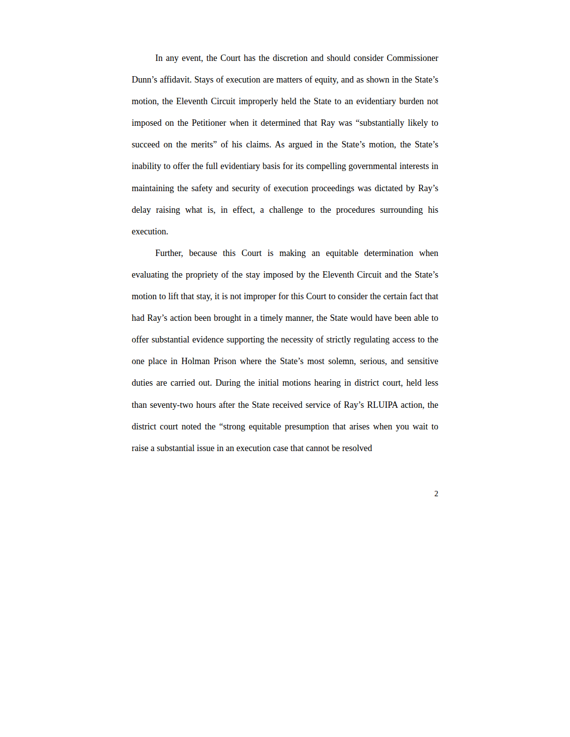In any event, the Court has the discretion and should consider Commissioner Dunn’s affidavit. Stays of execution are matters of equity, and as shown in the State’s motion, the Eleventh Circuit improperly held the State to an evidentiary burden not imposed on the Petitioner when it determined that Ray was “substantially likely to succeed on the merits” of his claims. As argued in the State’s motion, the State’s inability to offer the full evidentiary basis for its compelling governmental interests in maintaining the safety and security of execution proceedings was dictated by Ray’s delay raising what is, in effect, a challenge to the procedures surrounding his execution.
Further, because this Court is making an equitable determination when evaluating the propriety of the stay imposed by the Eleventh Circuit and the State’s motion to lift that stay, it is not improper for this Court to consider the certain fact that had Ray’s action been brought in a timely manner, the State would have been able to offer substantial evidence supporting the necessity of strictly regulating access to the one place in Holman Prison where the State’s most solemn, serious, and sensitive duties are carried out. During the initial motions hearing in district court, held less than seventy-two hours after the State received service of Ray’s RLUIPA action, the district court noted the “strong equitable presumption that arises when you wait to raise a substantial issue in an execution case that cannot be resolved
2